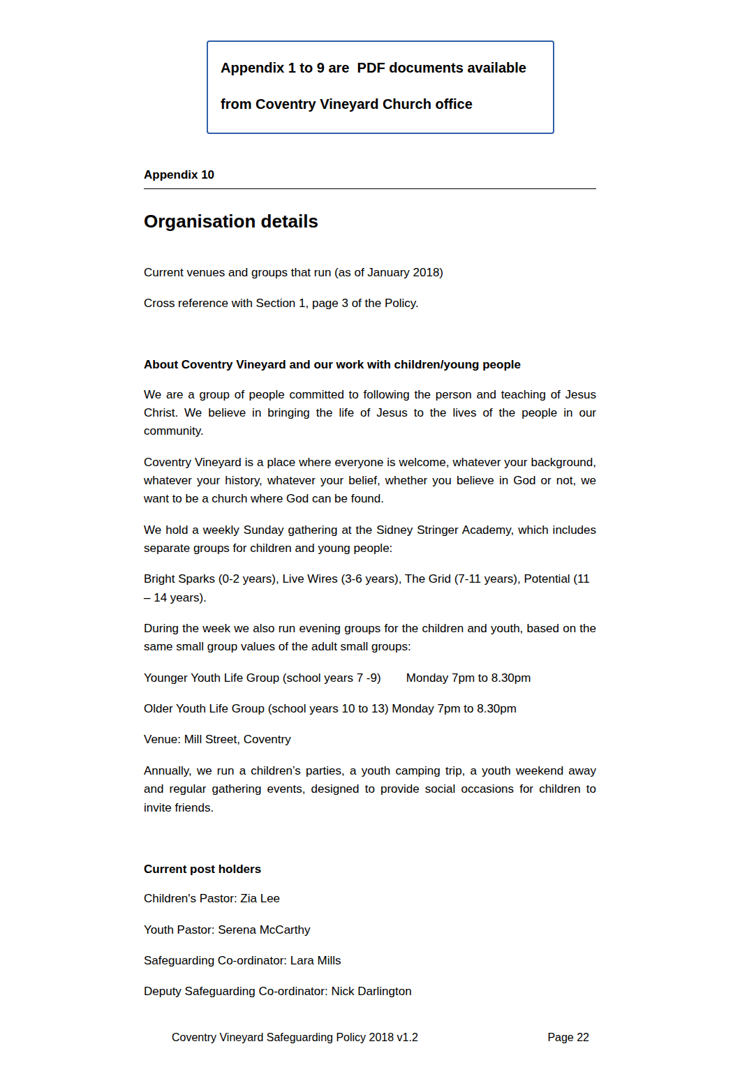Appendix 1 to 9 are PDF documents available
from Coventry Vineyard Church office
Appendix 10
Organisation details
Current venues and groups that run (as of January 2018)
Cross reference with Section 1, page 3 of the Policy.
About Coventry Vineyard and our work with children/young people
We are a group of people committed to following the person and teaching of Jesus Christ. We believe in bringing the life of Jesus to the lives of the people in our community.
Coventry Vineyard is a place where everyone is welcome, whatever your background, whatever your history, whatever your belief, whether you believe in God or not, we want to be a church where God can be found.
We hold a weekly Sunday gathering at the Sidney Stringer Academy, which includes separate groups for children and young people:
Bright Sparks (0-2 years), Live Wires (3-6 years), The Grid (7-11 years), Potential (11 – 14 years).
During the week we also run evening groups for the children and youth, based on the same small group values of the adult small groups:
Younger Youth Life Group (school years 7 -9)
Monday 7pm to 8.30pm
Older Youth Life Group (school years 10 to 13) Monday 7pm to 8.30pm
Venue: Mill Street, Coventry
Annually, we run a children’s parties, a youth camping trip, a youth weekend away and regular gathering events, designed to provide social occasions for children to invite friends.
Current post holders
Children's Pastor: Zia Lee
Youth Pastor: Serena McCarthy
Safeguarding Co-ordinator: Lara Mills
Deputy Safeguarding Co-ordinator: Nick Darlington
Coventry Vineyard Safeguarding Policy 2018 v1.2
Page 22